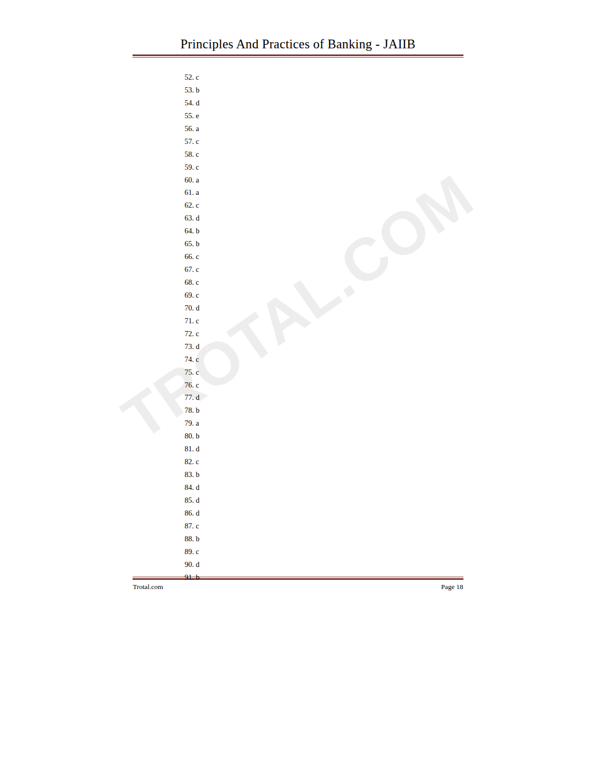TROTAL.COM
Principles And Practices of Banking - JAIIB
52. c
53. b
54. d
55. e
56. a
57. c
58. c
59. c
60. a
61. a
62. c
63. d
64. b
65. b
66. c
67. c
68. c
69. c
70. d
71. c
72. c
73. d
74. c
75. c
76. c
77. d
78. b
79. a
80. b
81. d
82. c
83. b
84. d
85. d
86. d
87. c
88. b
89. c
90. d
91. b
Trotal.com Page 18